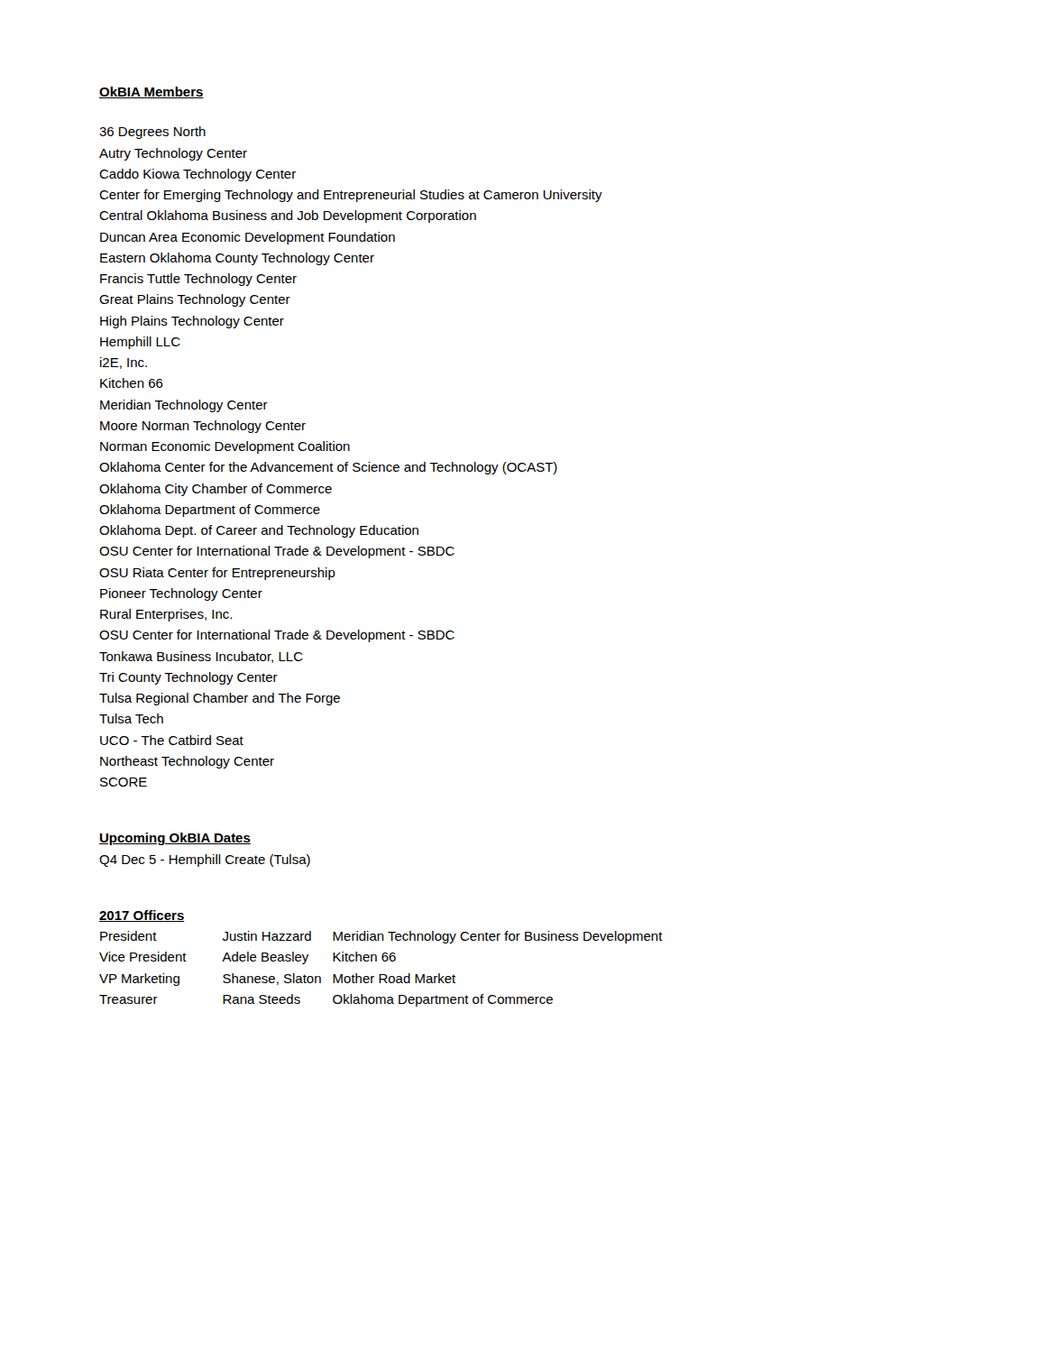OkBIA Members
36 Degrees North
Autry Technology Center
Caddo Kiowa Technology Center
Center for Emerging Technology and Entrepreneurial Studies at Cameron University
Central Oklahoma Business and Job Development Corporation
Duncan Area Economic Development Foundation
Eastern Oklahoma County Technology Center
Francis Tuttle Technology Center
Great Plains Technology Center
High Plains Technology Center
Hemphill LLC
i2E, Inc.
Kitchen 66
Meridian Technology Center
Moore Norman Technology Center
Norman Economic Development Coalition
Oklahoma Center for the Advancement of Science and Technology (OCAST)
Oklahoma City Chamber of Commerce
Oklahoma Department of Commerce
Oklahoma Dept. of Career and Technology Education
OSU Center for International Trade & Development - SBDC
OSU Riata Center for Entrepreneurship
Pioneer Technology Center
Rural Enterprises, Inc.
OSU Center for International Trade & Development - SBDC
Tonkawa Business Incubator, LLC
Tri County Technology Center
Tulsa Regional Chamber and The Forge
Tulsa Tech
UCO - The Catbird Seat
Northeast Technology Center
SCORE
Upcoming OkBIA Dates
Q4 Dec 5 - Hemphill Create (Tulsa)
2017 Officers
| President | Justin Hazzard | Meridian Technology Center for Business Development |
| Vice President | Adele Beasley | Kitchen 66 |
| VP Marketing | Shanese, Slaton | Mother Road Market |
| Treasurer | Rana Steeds | Oklahoma Department of Commerce |